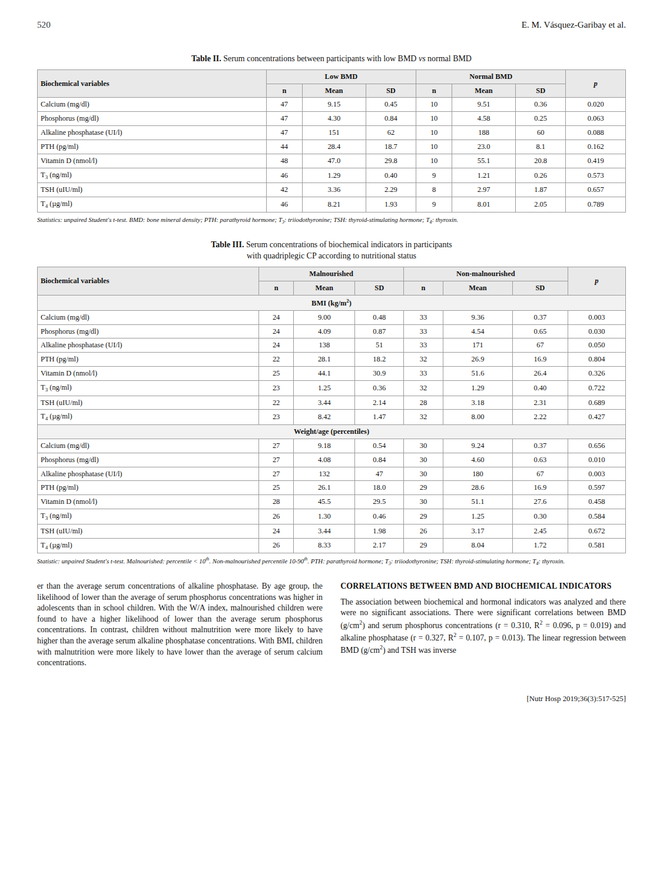520 E. M. Vásquez-Garibay et al.
Table II. Serum concentrations between participants with low BMD vs normal BMD
| Biochemical variables | Low BMD | Normal BMD | p |
| --- | --- | --- | --- |
| n | Mean | SD | n | Mean | SD |
| Calcium (mg/dl) | 47 | 9.15 | 0.45 | 10 | 9.51 | 0.36 | 0.020 |
| Phosphorus (mg/dl) | 47 | 4.30 | 0.84 | 10 | 4.58 | 0.25 | 0.063 |
| Alkaline phosphatase (UI/l) | 47 | 151 | 62 | 10 | 188 | 60 | 0.088 |
| PTH (pg/ml) | 44 | 28.4 | 18.7 | 10 | 23.0 | 8.1 | 0.162 |
| Vitamin D (nmol/l) | 48 | 47.0 | 29.8 | 10 | 55.1 | 20.8 | 0.419 |
| T 3 (ng/ml) | 46 | 1.29 | 0.40 | 9 | 1.21 | 0.26 | 0.573 |
| TSH (uIU/ml) | 42 | 3.36 | 2.29 | 8 | 2.97 | 1.87 | 0.657 |
| T 4 (µg/ml) | 46 | 8.21 | 1.93 | 9 | 8.01 | 2.05 | 0.789 |
Statistics: unpaired Student's t-test. BMD: bone mineral density; PTH: parathyroid hormone; T3: triiodothyronine; TSH: thyroid-stimulating hormone; T4: thyroxin.
Table III. Serum concentrations of biochemical indicators in participants with quadriplegic CP according to nutritional status
| Biochemical variables | Malnourished | Non-malnourished | p |
| --- | --- | --- | --- |
| n | Mean | SD | n | Mean | SD |
| BMI (kg/m 2 ) |
| Calcium (mg/dl) | 24 | 9.00 | 0.48 | 33 | 9.36 | 0.37 | 0.003 |
| Phosphorus (mg/dl) | 24 | 4.09 | 0.87 | 33 | 4.54 | 0.65 | 0.030 |
| Alkaline phosphatase (UI/l) | 24 | 138 | 51 | 33 | 171 | 67 | 0.050 |
| PTH (pg/ml) | 22 | 28.1 | 18.2 | 32 | 26.9 | 16.9 | 0.804 |
| Vitamin D (nmol/l) | 25 | 44.1 | 30.9 | 33 | 51.6 | 26.4 | 0.326 |
| T 3 (ng/ml) | 23 | 1.25 | 0.36 | 32 | 1.29 | 0.40 | 0.722 |
| TSH (uIU/ml) | 22 | 3.44 | 2.14 | 28 | 3.18 | 2.31 | 0.689 |
| T 4 (µg/ml) | 23 | 8.42 | 1.47 | 32 | 8.00 | 2.22 | 0.427 |
| Weight/age (percentiles) |
| Calcium (mg/dl) | 27 | 9.18 | 0.54 | 30 | 9.24 | 0.37 | 0.656 |
| Phosphorus (mg/dl) | 27 | 4.08 | 0.84 | 30 | 4.60 | 0.63 | 0.010 |
| Alkaline phosphatase (UI/l) | 27 | 132 | 47 | 30 | 180 | 67 | 0.003 |
| PTH (pg/ml) | 25 | 26.1 | 18.0 | 29 | 28.6 | 16.9 | 0.597 |
| Vitamin D (nmol/l) | 28 | 45.5 | 29.5 | 30 | 51.1 | 27.6 | 0.458 |
| T 3 (ng/ml) | 26 | 1.30 | 0.46 | 29 | 1.25 | 0.30 | 0.584 |
| TSH (uIU/ml) | 24 | 3.44 | 1.98 | 26 | 3.17 | 2.45 | 0.672 |
| T 4 (µg/ml) | 26 | 8.33 | 2.17 | 29 | 8.04 | 1.72 | 0.581 |
Statistic: unpaired Student's t-test. Malnourished: percentile < 10th. Non-malnourished percentile 10-90th. PTH: parathyroid hormone; T3: triiodothyronine; TSH: thyroid-stimulating hormone; T4: thyroxin.
er than the average serum concentrations of alkaline phosphatase. By age group, the likelihood of lower than the average of serum phosphorus concentrations was higher in adolescents than in school children. With the W/A index, malnourished children were found to have a higher likelihood of lower than the average serum phosphorus concentrations. In contrast, children without malnutrition were more likely to have higher than the average serum alkaline phosphatase concentrations. With BMI, children with malnutrition were more likely to have lower than the average of serum calcium concentrations.
Correlations between BMD and biochemical indicators
The association between biochemical and hormonal indicators was analyzed and there were no significant associations. There were significant correlations between BMD (g/cm2) and serum phosphorus concentrations (r = 0.310, R2 = 0.096, p = 0.019) and alkaline phosphatase (r = 0.327, R2 = 0.107, p = 0.013). The linear regression between BMD (g/cm2) and TSH was inverse
[Nutr Hosp 2019;36(3):517-525]